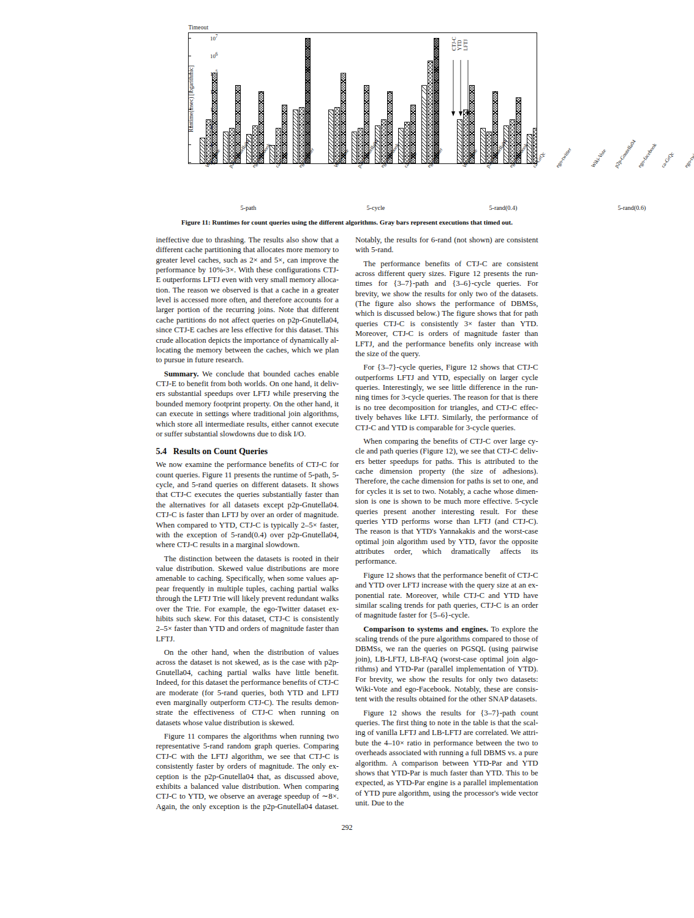Timeout
Runtime(msec) [logarithmic]
107 106 105 104 103 102 101 100
CTJ-C YTD LFTJ
Wiki-Vote
p2p-Gnutella04
ego-facebook
ca-GrQc
ego-twitter
5-path
Wiki-Vote
p2p-Gnutella04
ego-facebook
ca-GrQc
ego-twitter
5-cycle
Wiki-Vote
p2p-Gnutella04
ego-facebook
ca-GrQc
ego-twitter
5-rand(0.4)
Wiki-Vote
p2p-Gnutella04
ego-facebook
ca-GrQc
ego-twitter
5-rand(0.6)
Figure 11: Runtimes for count queries using the different algorithms. Gray bars represent executions that timed out.
ineffective due to thrashing. The results also show that a different cache partitioning that allocates more memory to greater level caches, such as 2× and 5×, can improve the performance by 10%-3×. With these configurations CTJ-E outperforms LFTJ even with very small memory allocation. The reason we observed is that a cache in a greater level is accessed more often, and therefore accounts for a larger portion of the recurring joins. Note that different cache partitions do not affect queries on p2p-Gnutella04, since CTJ-E caches are less effective for this dataset. This crude allocation depicts the importance of dynamically allocating the memory between the caches, which we plan to pursue in future research.
Summary. We conclude that bounded caches enable CTJ-E to benefit from both worlds. On one hand, it delivers substantial speedups over LFTJ while preserving the bounded memory footprint property. On the other hand, it can execute in settings where traditional join algorithms, which store all intermediate results, either cannot execute or suffer substantial slowdowns due to disk I/O.
5.4 Results on Count Queries
We now examine the performance benefits of CTJ-C for count queries. Figure 11 presents the runtime of 5-path, 5-cycle, and 5-rand queries on different datasets. It shows that CTJ-C executes the queries substantially faster than the alternatives for all datasets except p2p-Gnutella04. CTJ-C is faster than LFTJ by over an order of magnitude. When compared to YTD, CTJ-C is typically 2–5× faster, with the exception of 5-rand(0.4) over p2p-Gnutella04, where CTJ-C results in a marginal slowdown.
The distinction between the datasets is rooted in their value distribution. Skewed value distributions are more amenable to caching. Specifically, when some values appear frequently in multiple tuples, caching partial walks through the LFTJ Trie will likely prevent redundant walks over the Trie. For example, the ego-Twitter dataset exhibits such skew. For this dataset, CTJ-C is consistently 2–5× faster than YTD and orders of magnitude faster than LFTJ.
On the other hand, when the distribution of values across the dataset is not skewed, as is the case with p2p-Gnutella04, caching partial walks have little benefit. Indeed, for this dataset the performance benefits of CTJ-C are moderate (for 5-rand queries, both YTD and LFTJ even marginally outperform CTJ-C). The results demonstrate the effectiveness of CTJ-C when running on datasets whose value distribution is skewed.
Figure 11 compares the algorithms when running two representative 5-rand random graph queries. Comparing CTJ-C with the LFTJ algorithm, we see that CTJ-C is consistently faster by orders of magnitude. The only exception is the p2p-Gnutella04 that, as discussed above, exhibits a balanced value distribution. When comparing CTJ-C to YTD, we observe an average speedup of ∼8×. Again, the only exception is the p2p-Gnutella04 dataset. Notably, the results for 6-rand (not shown) are consistent with 5-rand.
The performance benefits of CTJ-C are consistent across different query sizes. Figure 12 presents the runtimes for {3–7}-path and {3–6}-cycle queries. For brevity, we show the results for only two of the datasets. (The figure also shows the performance of DBMSs, which is discussed below.) The figure shows that for path queries CTJ-C is consistently 3× faster than YTD. Moreover, CTJ-C is orders of magnitude faster than LFTJ, and the performance benefits only increase with the size of the query.
For {3–7}-cycle queries, Figure 12 shows that CTJ-C outperforms LFTJ and YTD, especially on larger cycle queries. Interestingly, we see little difference in the running times for 3-cycle queries. The reason for that is there is no tree decomposition for triangles, and CTJ-C effectively behaves like LFTJ. Similarly, the performance of CTJ-C and YTD is comparable for 3-cycle queries.
When comparing the benefits of CTJ-C over large cycle and path queries (Figure 12), we see that CTJ-C delivers better speedups for paths. This is attributed to the cache dimension property (the size of adhesions). Therefore, the cache dimension for paths is set to one, and for cycles it is set to two. Notably, a cache whose dimension is one is shown to be much more effective. 5-cycle queries present another interesting result. For these queries YTD performs worse than LFTJ (and CTJ-C). The reason is that YTD's Yannakakis and the worst-case optimal join algorithm used by YTD, favor the opposite attributes order, which dramatically affects its performance.
Figure 12 shows that the performance benefit of CTJ-C and YTD over LFTJ increase with the query size at an exponential rate. Moreover, while CTJ-C and YTD have similar scaling trends for path queries, CTJ-C is an order of magnitude faster for {5–6}-cycle.
Comparison to systems and engines. To explore the scaling trends of the pure algorithms compared to those of DBMSs, we ran the queries on PGSQL (using pairwise join), LB-LFTJ, LB-FAQ (worst-case optimal join algorithms) and YTD-Par (parallel implementation of YTD). For brevity, we show the results for only two datasets: Wiki-Vote and ego-Facebook. Notably, these are consistent with the results obtained for the other SNAP datasets.
Figure 12 shows the results for {3–7}-path count queries. The first thing to note in the table is that the scaling of vanilla LFTJ and LB-LFTJ are correlated. We attribute the 4–10× ratio in performance between the two to overheads associated with running a full DBMS vs. a pure algorithm. A comparison between YTD-Par and YTD shows that YTD-Par is much faster than YTD. This to be expected, as YTD-Par engine is a parallel implementation of YTD pure algorithm, using the processor's wide vector unit. Due to the
292